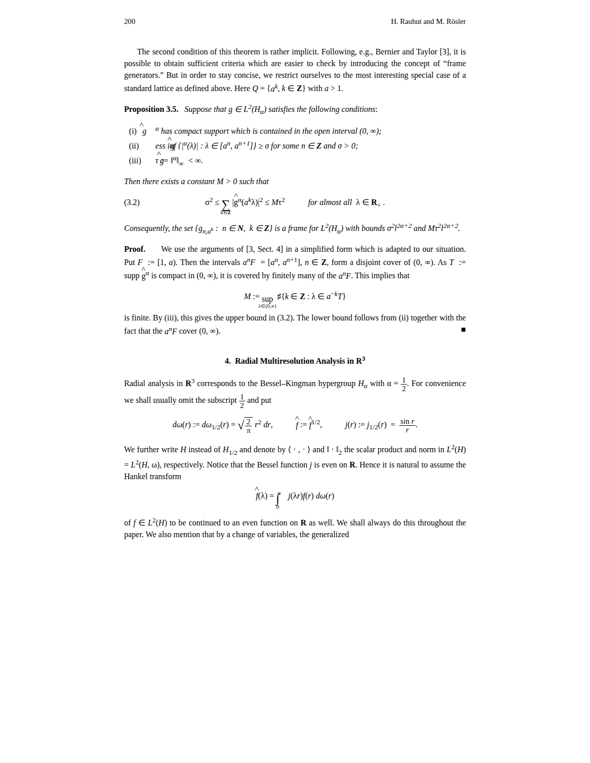200 H. Rauhut and M. Rösler
The second condition of this theorem is rather implicit. Following, e.g., Bernier and Taylor [3], it is possible to obtain sufficient criteria which are easier to check by introducing the concept of “frame generators.” But in order to stay concise, we restrict ourselves to the most interesting special case of a standard lattice as defined above. Here Q = {ak, k ∈ Z} with a > 1.
Proposition 3.5. Suppose that g ∈ L2(Hα) satisfies the following conditions:
(i) gα has compact support which is contained in the open interval (0, ∞);
(ii) ess inf {|gα(λ)| : λ ∈ [an, an+1]} ≥ σ for some n ∈ Z and σ > 0;
(iii) τ := ‖gα‖∞ < ∞.
Then there exists a constant M > 0 such that
(3.2) σ2 ≤ ∑k∈Z |gα(akλ)|2 ≤ Mτ2 for almost all λ ∈ R+ .
Consequently, the set {gn,ak : n ∈ N, k ∈ Z} is a frame for L2(Hα) with bounds σ2l2α+2 and Mτ2l2α+2.
Proof. We use the arguments of [3, Sect. 4] in a simplified form which is adapted to our situation. Put F := [1, a). Then the intervals anF = [an, an+1], n ∈ Z, form a disjoint cover of (0, ∞). As T := supp gα is compact in (0, ∞), it is covered by finitely many of the anF. This implies that
M := supλ∈(0,∞) ♯{k ∈ Z : λ ∈ a−kT}
is finite. By (iii), this gives the upper bound in (3.2). The lower bound follows from (ii) together with the fact that the anF cover (0, ∞). ■
4. Radial Multiresolution Analysis in R3
Radial analysis in R3 corresponds to the Bessel–Kingman hypergroup Hα with α = 12. For convenience we shall usually omit the subscript 12 and put
dω(r) := dω1/2(r) = √2 π r2 dr, f := f1/2, j(r) := j1/2(r) = sin r r.
We further write H instead of H1/2 and denote by ⟨ · , · ⟩ and ‖ · ‖2 the scalar product and norm in L2(H) = L2(H, ω), respectively. Notice that the Bessel function j is even on R. Hence it is natural to assume the Hankel transform
f(λ) = ∫0∞ j(λr)f(r) dω(r)
of f ∈ L2(H) to be continued to an even function on R as well. We shall always do this throughout the paper. We also mention that by a change of variables, the generalized